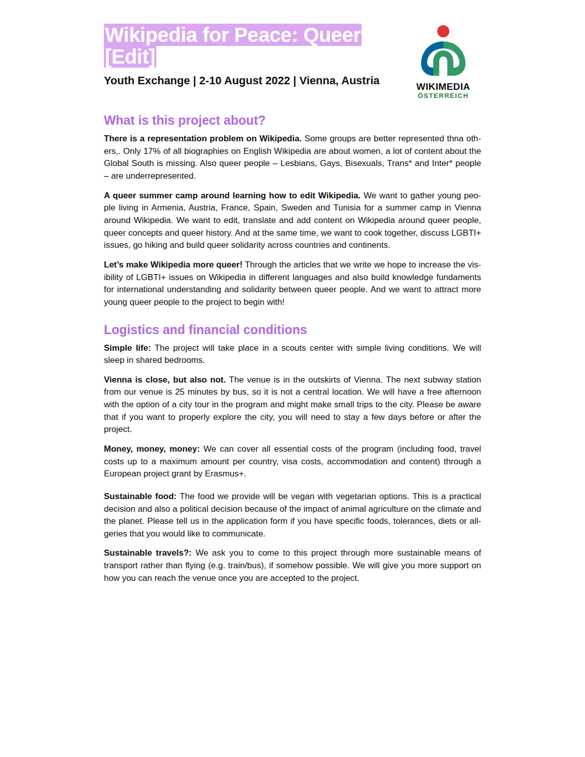Wikipedia for Peace: Queer [Edit]
Youth Exchange | 2-10 August 2022 | Vienna, Austria
WIKIMEDIA
ÖSTERREICH
What is this project about?
There is a representation problem on Wikipedia. Some groups are better represented thna others,. Only 17% of all biographies on English Wikipedia are about women, a lot of content about the Global South is missing. Also queer people – Lesbians, Gays, Bisexuals, Trans* and Inter* people – are underrepresented.
A queer summer camp around learning how to edit Wikipedia. We want to gather young people living in Armenia, Austria, France, Spain, Sweden and Tunisia for a summer camp in Vienna around Wikipedia. We want to edit, translate and add content on Wikipedia around queer people, queer concepts and queer history. And at the same time, we want to cook together, discuss LGBTI+ issues, go hiking and build queer solidarity across countries and continents.
Let’s make Wikipedia more queer! Through the articles that we write we hope to increase the visibility of LGBTI+ issues on Wikipedia in different languages and also build knowledge fundaments for international understanding and solidarity between queer people. And we want to attract more young queer people to the project to begin with!
Logistics and financial conditions
Simple life: The project will take place in a scouts center with simple living conditions. We will sleep in shared bedrooms.
Vienna is close, but also not. The venue is in the outskirts of Vienna. The next subway station from our venue is 25 minutes by bus, so it is not a central location. We will have a free afternoon with the option of a city tour in the program and might make small trips to the city. Please be aware that if you want to properly explore the city, you will need to stay a few days before or after the project.
Money, money, money: We can cover all essential costs of the program (including food, travel costs up to a maximum amount per country, visa costs, accommodation and content) through a European project grant by Erasmus+.
Sustainable food: The food we provide will be vegan with vegetarian options. This is a practical decision and also a political decision because of the impact of animal agriculture on the climate and the planet. Please tell us in the application form if you have specific foods, tolerances, diets or allgeries that you would like to communicate.
Sustainable travels?: We ask you to come to this project through more sustainable means of transport rather than flying (e.g. train/bus), if somehow possible. We will give you more support on how you can reach the venue once you are accepted to the project.